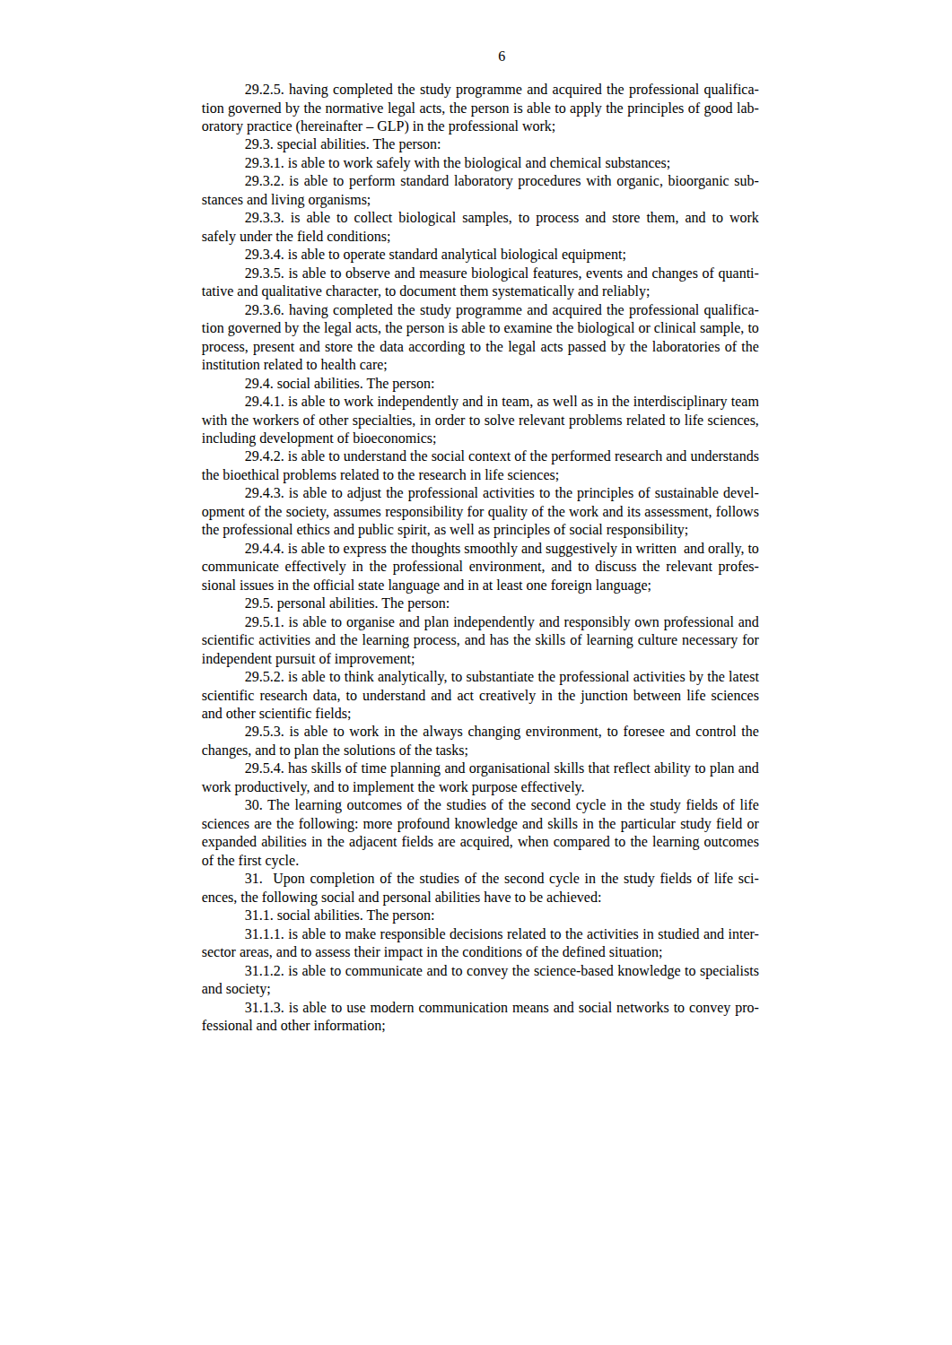6
29.2.5. having completed the study programme and acquired the professional qualification governed by the normative legal acts, the person is able to apply the principles of good laboratory practice (hereinafter – GLP) in the professional work;
29.3. special abilities. The person:
29.3.1. is able to work safely with the biological and chemical substances;
29.3.2. is able to perform standard laboratory procedures with organic, bioorganic substances and living organisms;
29.3.3. is able to collect biological samples, to process and store them, and to work safely under the field conditions;
29.3.4. is able to operate standard analytical biological equipment;
29.3.5. is able to observe and measure biological features, events and changes of quantitative and qualitative character, to document them systematically and reliably;
29.3.6. having completed the study programme and acquired the professional qualification governed by the legal acts, the person is able to examine the biological or clinical sample, to process, present and store the data according to the legal acts passed by the laboratories of the institution related to health care;
29.4. social abilities. The person:
29.4.1. is able to work independently and in team, as well as in the interdisciplinary team with the workers of other specialties, in order to solve relevant problems related to life sciences, including development of bioeconomics;
29.4.2. is able to understand the social context of the performed research and understands the bioethical problems related to the research in life sciences;
29.4.3. is able to adjust the professional activities to the principles of sustainable development of the society, assumes responsibility for quality of the work and its assessment, follows the professional ethics and public spirit, as well as principles of social responsibility;
29.4.4. is able to express the thoughts smoothly and suggestively in written and orally, to communicate effectively in the professional environment, and to discuss the relevant professional issues in the official state language and in at least one foreign language;
29.5. personal abilities. The person:
29.5.1. is able to organise and plan independently and responsibly own professional and scientific activities and the learning process, and has the skills of learning culture necessary for independent pursuit of improvement;
29.5.2. is able to think analytically, to substantiate the professional activities by the latest scientific research data, to understand and act creatively in the junction between life sciences and other scientific fields;
29.5.3. is able to work in the always changing environment, to foresee and control the changes, and to plan the solutions of the tasks;
29.5.4. has skills of time planning and organisational skills that reflect ability to plan and work productively, and to implement the work purpose effectively.
30. The learning outcomes of the studies of the second cycle in the study fields of life sciences are the following: more profound knowledge and skills in the particular study field or expanded abilities in the adjacent fields are acquired, when compared to the learning outcomes of the first cycle.
31. Upon completion of the studies of the second cycle in the study fields of life sciences, the following social and personal abilities have to be achieved:
31.1. social abilities. The person:
31.1.1. is able to make responsible decisions related to the activities in studied and inter-sector areas, and to assess their impact in the conditions of the defined situation;
31.1.2. is able to communicate and to convey the science-based knowledge to specialists and society;
31.1.3. is able to use modern communication means and social networks to convey professional and other information;